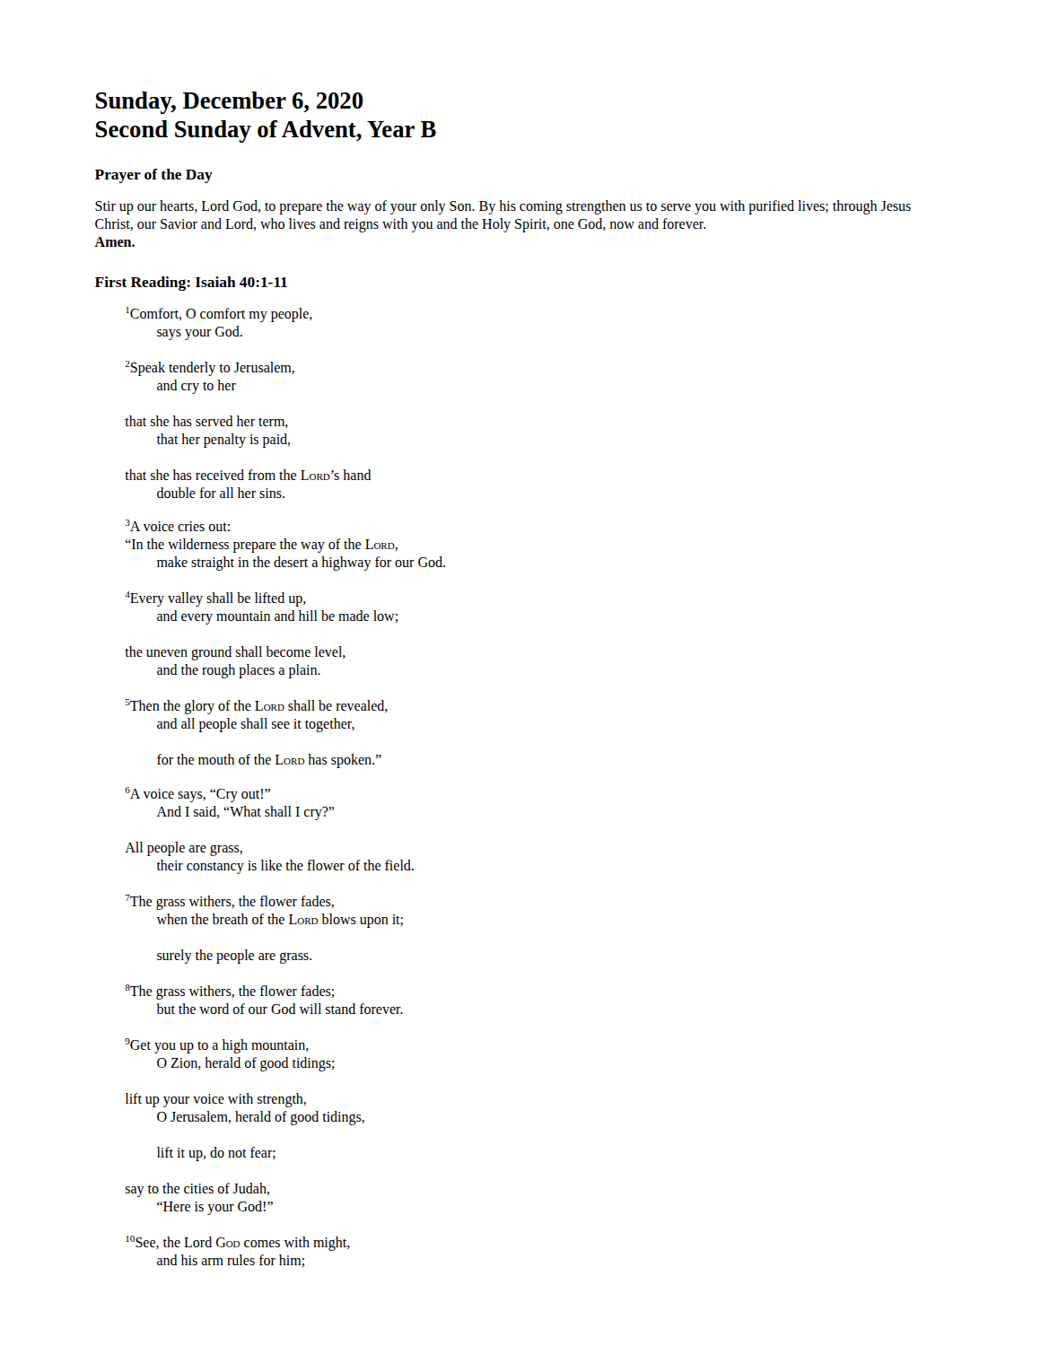Sunday, December 6, 2020
Second Sunday of Advent, Year B
Prayer of the Day
Stir up our hearts, Lord God, to prepare the way of your only Son. By his coming strengthen us to serve you with purified lives; through Jesus Christ, our Savior and Lord, who lives and reigns with you and the Holy Spirit, one God, now and forever.
Amen.
First Reading: Isaiah 40:1-11
1Comfort, O comfort my people,
says your God.
2Speak tenderly to Jerusalem,
and cry to her
that she has served her term,
that her penalty is paid,
that she has received from the Lord’s hand
double for all her sins.
3A voice cries out:
“In the wilderness prepare the way of the Lord,
make straight in the desert a highway for our God.
4Every valley shall be lifted up,
and every mountain and hill be made low;
the uneven ground shall become level,
and the rough places a plain.
5Then the glory of the Lord shall be revealed,
and all people shall see it together,
for the mouth of the Lord has spoken.”
6A voice says, “Cry out!”
And I said, “What shall I cry?”
All people are grass,
their constancy is like the flower of the field.
7The grass withers, the flower fades,
when the breath of the Lord blows upon it;
surely the people are grass.
8The grass withers, the flower fades;
but the word of our God will stand forever.
9Get you up to a high mountain,
O Zion, herald of good tidings;
lift up your voice with strength,
O Jerusalem, herald of good tidings,
lift it up, do not fear;
say to the cities of Judah,
“Here is your God!”
10See, the Lord God comes with might,
and his arm rules for him;